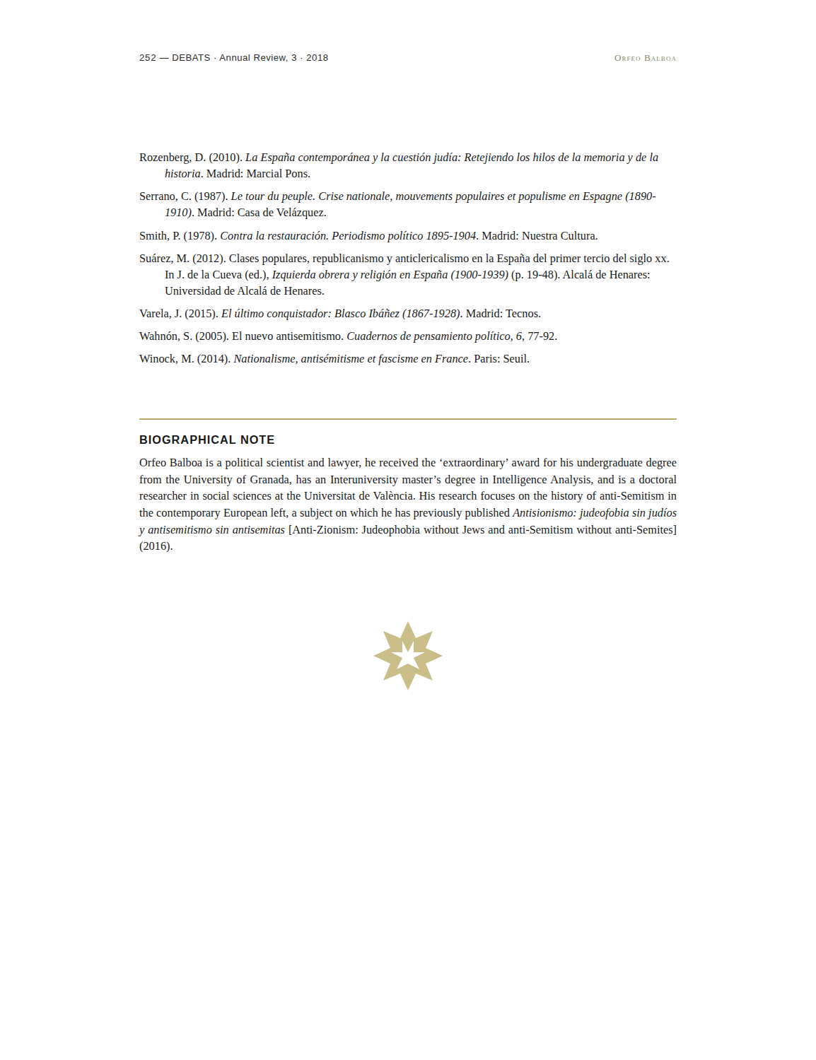252 — DEBATS · Annual Review, 3 · 2018
Orfeo Balboa
Rozenberg, D. (2010). La España contemporánea y la cuestión judía: Retejiendo los hilos de la memoria y de la historia. Madrid: Marcial Pons.
Serrano, C. (1987). Le tour du peuple. Crise nationale, mouvements populaires et populisme en Espagne (1890-1910). Madrid: Casa de Velázquez.
Smith, P. (1978). Contra la restauración. Periodismo político 1895-1904. Madrid: Nuestra Cultura.
Suárez, M. (2012). Clases populares, republicanismo y anticlericalismo en la España del primer tercio del siglo xx. In J. de la Cueva (ed.), Izquierda obrera y religión en España (1900-1939) (p. 19-48). Alcalá de Henares: Universidad de Alcalá de Henares.
Varela, J. (2015). El último conquistador: Blasco Ibáñez (1867-1928). Madrid: Tecnos.
Wahnón, S. (2005). El nuevo antisemitismo. Cuadernos de pensamiento político, 6, 77-92.
Winock, M. (2014). Nationalisme, antisémitisme et fascisme en France. Paris: Seuil.
Biographical note
Orfeo Balboa is a political scientist and lawyer, he received the ‘extraordinary’ award for his undergraduate degree from the University of Granada, has an Interuniversity master’s degree in Intelligence Analysis, and is a doctoral researcher in social sciences at the Universitat de València. His research focuses on the history of anti-Semitism in the contemporary European left, a subject on which he has previously published Antisionismo: judeofobia sin judíos y antisemitismo sin antisemitas [Anti-Zionism: Judeophobia without Jews and anti-Semitism without anti-Semites] (2016).